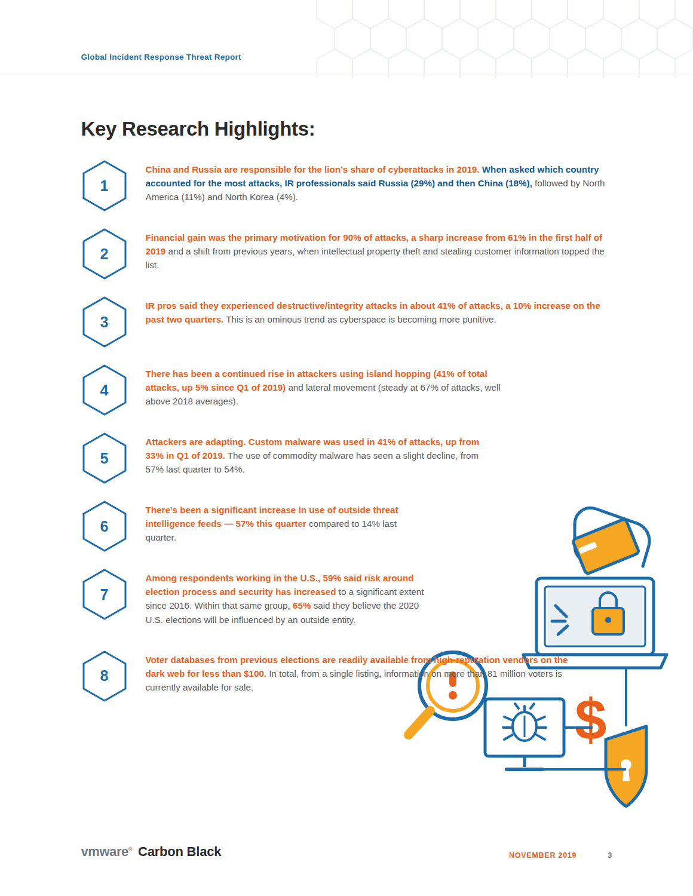Global Incident Response Threat Report
Key Research Highlights:
$
1
China and Russia are responsible for the lion’s share of cyberattacks in 2019. When asked which country accounted for the most attacks, IR professionals said Russia (29%) and then China (18%), followed by North America (11%) and North Korea (4%).
2
Financial gain was the primary motivation for 90% of attacks, a sharp increase from 61% in the first half of 2019 and a shift from previous years, when intellectual property theft and stealing customer information topped the list.
3
IR pros said they experienced destructive/integrity attacks in about 41% of attacks, a 10% increase on the past two quarters. This is an ominous trend as cyberspace is becoming more punitive.
4
There has been a continued rise in attackers using island hopping (41% of total attacks, up 5% since Q1 of 2019) and lateral movement (steady at 67% of attacks, well above 2018 averages).
5
Attackers are adapting. Custom malware was used in 41% of attacks, up from 33% in Q1 of 2019. The use of commodity malware has seen a slight decline, from 57% last quarter to 54%.
6
There’s been a significant increase in use of outside threat intelligence feeds — 57% this quarter compared to 14% last quarter.
7
Among respondents working in the U.S., 59% said risk around election process and security has increased to a significant extent since 2016. Within that same group, 65% said they believe the 2020 U.S. elections will be influenced by an outside entity.
8
Voter databases from previous elections are readily available from high-reputation vendors on the dark web for less than $100. In total, from a single listing, information on more than 81 million voters is currently available for sale.
vmware® Carbon Black
NOVEMBER 2019 3